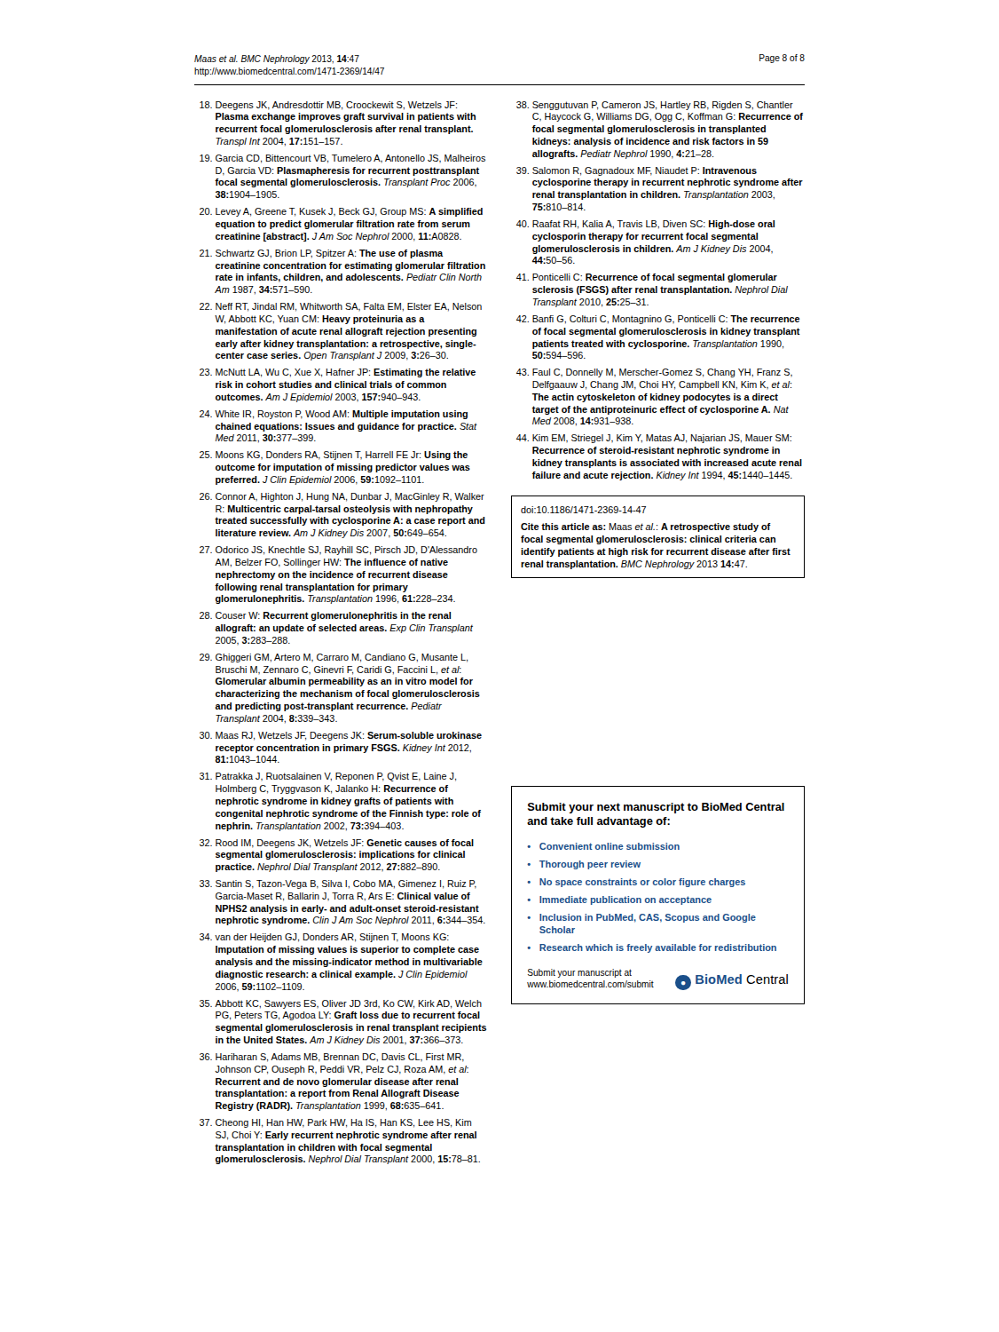Maas et al. BMC Nephrology 2013, 14:47
http://www.biomedcentral.com/1471-2369/14/47
Page 8 of 8
18. Deegens JK, Andresdottir MB, Croockewit S, Wetzels JF: Plasma exchange improves graft survival in patients with recurrent focal glomerulosclerosis after renal transplant. Transpl Int 2004, 17: 151–157.
19. Garcia CD, Bittencourt VB, Tumelero A, Antonello JS, Malheiros D, Garcia VD: Plasmapheresis for recurrent posttransplant focal segmental glomerulosclerosis. Transplant Proc 2006, 38: 1904–1905.
20. Levey A, Greene T, Kusek J, Beck GJ, Group MS: A simplified equation to predict glomerular filtration rate from serum creatinine [abstract]. J Am Soc Nephrol 2000, 11: A0828.
21. Schwartz GJ, Brion LP, Spitzer A: The use of plasma creatinine concentration for estimating glomerular filtration rate in infants, children, and adolescents. Pediatr Clin North Am 1987, 34: 571–590.
22. Neff RT, Jindal RM, Whitworth SA, Falta EM, Elster EA, Nelson W, Abbott KC, Yuan CM: Heavy proteinuria as a manifestation of acute renal allograft rejection presenting early after kidney transplantation: a retrospective, single-center case series. Open Transplant J 2009, 3: 26–30.
23. McNutt LA, Wu C, Xue X, Hafner JP: Estimating the relative risk in cohort studies and clinical trials of common outcomes. Am J Epidemiol 2003, 157: 940–943.
24. White IR, Royston P, Wood AM: Multiple imputation using chained equations: Issues and guidance for practice. Stat Med 2011, 30: 377–399.
25. Moons KG, Donders RA, Stijnen T, Harrell FE Jr: Using the outcome for imputation of missing predictor values was preferred. J Clin Epidemiol 2006, 59: 1092–1101.
26. Connor A, Highton J, Hung NA, Dunbar J, MacGinley R, Walker R: Multicentric carpal-tarsal osteolysis with nephropathy treated successfully with cyclosporine A: a case report and literature review. Am J Kidney Dis 2007, 50: 649–654.
27. Odorico JS, Knechtle SJ, Rayhill SC, Pirsch JD, D'Alessandro AM, Belzer FO, Sollinger HW: The influence of native nephrectomy on the incidence of recurrent disease following renal transplantation for primary glomerulonephritis. Transplantation 1996, 61: 228–234.
28. Couser W: Recurrent glomerulonephritis in the renal allograft: an update of selected areas. Exp Clin Transplant 2005, 3: 283–288.
29. Ghiggeri GM, Artero M, Carraro M, Candiano G, Musante L, Bruschi M, Zennaro C, Ginevri F, Caridi G, Faccini L, et al: Glomerular albumin permeability as an in vitro model for characterizing the mechanism of focal glomerulosclerosis and predicting post-transplant recurrence. Pediatr Transplant 2004, 8: 339–343.
30. Maas RJ, Wetzels JF, Deegens JK: Serum-soluble urokinase receptor concentration in primary FSGS. Kidney Int 2012, 81: 1043–1044.
31. Patrakka J, Ruotsalainen V, Reponen P, Qvist E, Laine J, Holmberg C, Tryggvason K, Jalanko H: Recurrence of nephrotic syndrome in kidney grafts of patients with congenital nephrotic syndrome of the Finnish type: role of nephrin. Transplantation 2002, 73: 394–403.
32. Rood IM, Deegens JK, Wetzels JF: Genetic causes of focal segmental glomerulosclerosis: implications for clinical practice. Nephrol Dial Transplant 2012, 27: 882–890.
33. Santin S, Tazon-Vega B, Silva I, Cobo MA, Gimenez I, Ruiz P, Garcia-Maset R, Ballarin J, Torra R, Ars E: Clinical value of NPHS2 analysis in early- and adult-onset steroid-resistant nephrotic syndrome. Clin J Am Soc Nephrol 2011, 6: 344–354.
34. van der Heijden GJ, Donders AR, Stijnen T, Moons KG: Imputation of missing values is superior to complete case analysis and the missing-indicator method in multivariable diagnostic research: a clinical example. J Clin Epidemiol 2006, 59: 1102–1109.
35. Abbott KC, Sawyers ES, Oliver JD 3rd, Ko CW, Kirk AD, Welch PG, Peters TG, Agodoa LY: Graft loss due to recurrent focal segmental glomerulosclerosis in renal transplant recipients in the United States. Am J Kidney Dis 2001, 37: 366–373.
36. Hariharan S, Adams MB, Brennan DC, Davis CL, First MR, Johnson CP, Ouseph R, Peddi VR, Pelz CJ, Roza AM, et al: Recurrent and de novo glomerular disease after renal transplantation: a report from Renal Allograft Disease Registry (RADR). Transplantation 1999, 68: 635–641.
37. Cheong HI, Han HW, Park HW, Ha IS, Han KS, Lee HS, Kim SJ, Choi Y: Early recurrent nephrotic syndrome after renal transplantation in children with focal segmental glomerulosclerosis. Nephrol Dial Transplant 2000, 15: 78–81.
38. Senggutuvan P, Cameron JS, Hartley RB, Rigden S, Chantler C, Haycock G, Williams DG, Ogg C, Koffman G: Recurrence of focal segmental glomerulosclerosis in transplanted kidneys: analysis of incidence and risk factors in 59 allografts. Pediatr Nephrol 1990, 4: 21–28.
39. Salomon R, Gagnadoux MF, Niaudet P: Intravenous cyclosporine therapy in recurrent nephrotic syndrome after renal transplantation in children. Transplantation 2003, 75: 810–814.
40. Raafat RH, Kalia A, Travis LB, Diven SC: High-dose oral cyclosporin therapy for recurrent focal segmental glomerulosclerosis in children. Am J Kidney Dis 2004, 44: 50–56.
41. Ponticelli C: Recurrence of focal segmental glomerular sclerosis (FSGS) after renal transplantation. Nephrol Dial Transplant 2010, 25: 25–31.
42. Banfi G, Colturi C, Montagnino G, Ponticelli C: The recurrence of focal segmental glomerulosclerosis in kidney transplant patients treated with cyclosporine. Transplantation 1990, 50: 594–596.
43. Faul C, Donnelly M, Merscher-Gomez S, Chang YH, Franz S, Delfgaauw J, Chang JM, Choi HY, Campbell KN, Kim K, et al: The actin cytoskeleton of kidney podocytes is a direct target of the antiproteinuric effect of cyclosporine A. Nat Med 2008, 14: 931–938.
44. Kim EM, Striegel J, Kim Y, Matas AJ, Najarian JS, Mauer SM: Recurrence of steroid-resistant nephrotic syndrome in kidney transplants is associated with increased acute renal failure and acute rejection. Kidney Int 1994, 45: 1440–1445.
doi:10.1186/1471-2369-14-47
Cite this article as: Maas et al.: A retrospective study of focal segmental glomerulosclerosis: clinical criteria can identify patients at high risk for recurrent disease after first renal transplantation. BMC Nephrology 2013 14: 47.
Submit your next manuscript to BioMed Central
and take full advantage of:
Convenient online submission
Thorough peer review
No space constraints or color figure charges
Immediate publication on acceptance
Inclusion in PubMed, CAS, Scopus and Google Scholar
Research which is freely available for redistribution
Submit your manuscript at
www.biomedcentral.com/submit
●Bio Med Central